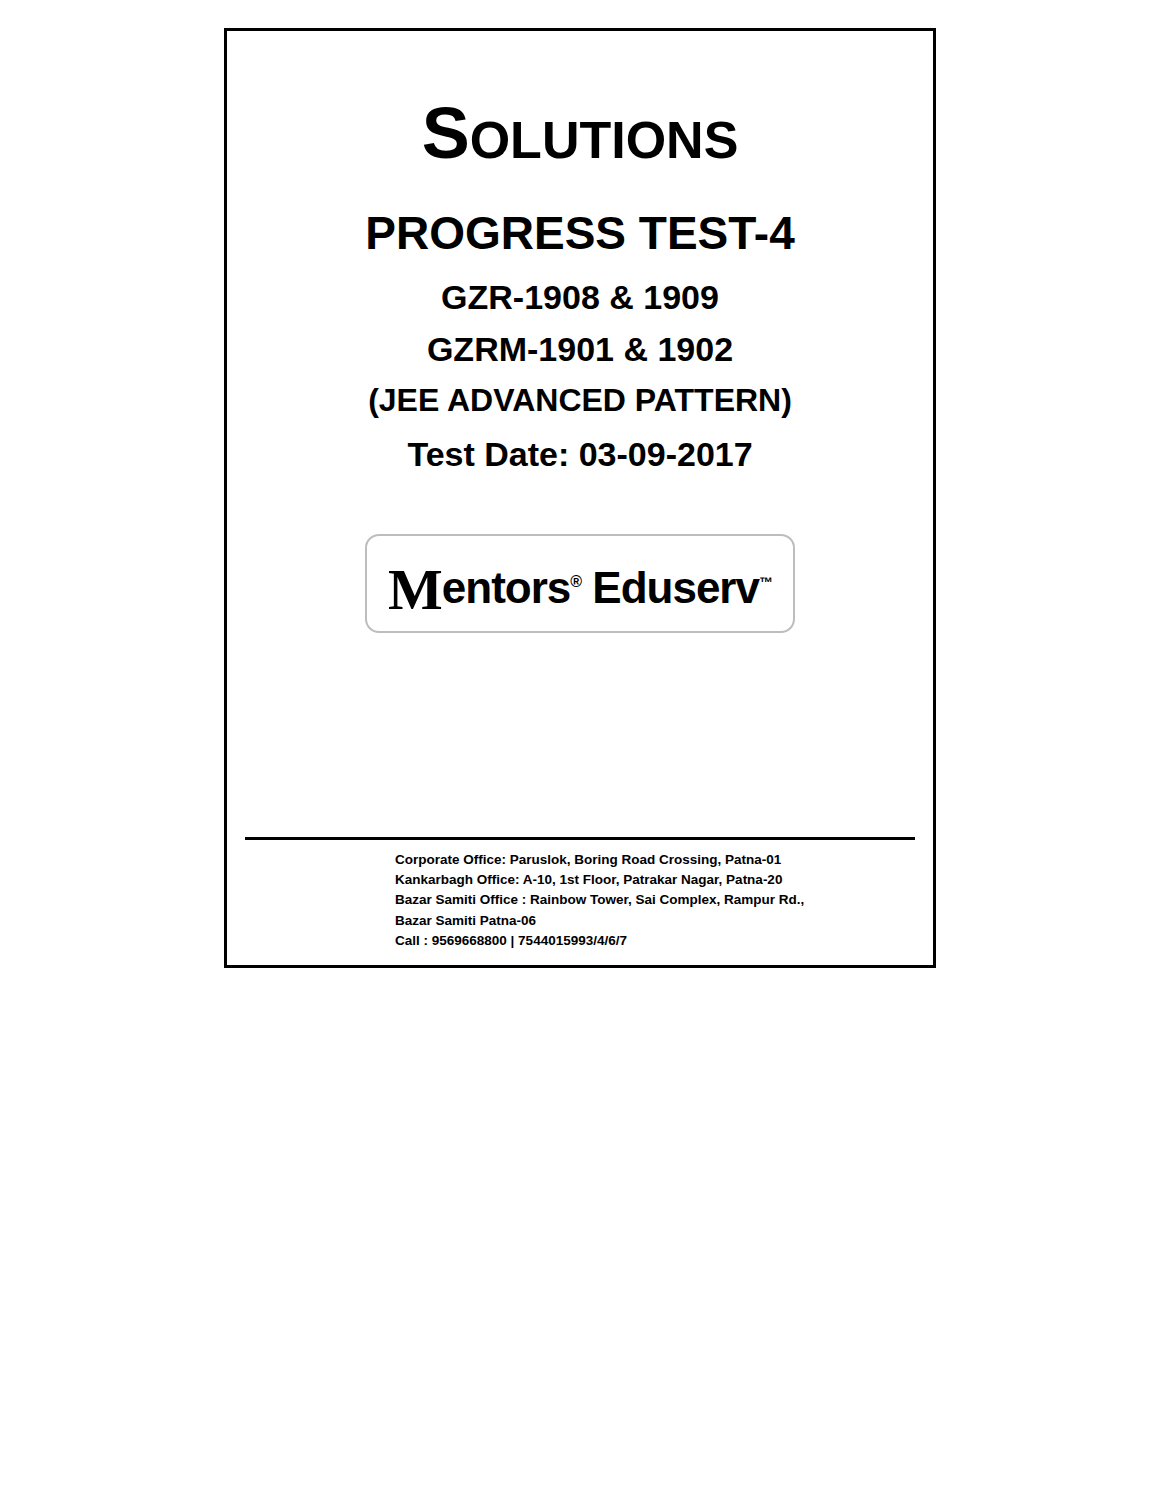SOLUTIONS
PROGRESS TEST-4
GZR-1908 & 1909
GZRM-1901 & 1902
(JEE ADVANCED PATTERN)
Test Date: 03-09-2017
Mentors® Eduserv™
Corporate Office: Paruslok, Boring Road Crossing, Patna-01
Kankarbagh Office: A-10, 1st Floor, Patrakar Nagar, Patna-20
Bazar Samiti Office : Rainbow Tower, Sai Complex, Rampur Rd.,
Bazar Samiti Patna-06
Call : 9569668800 | 7544015993/4/6/7